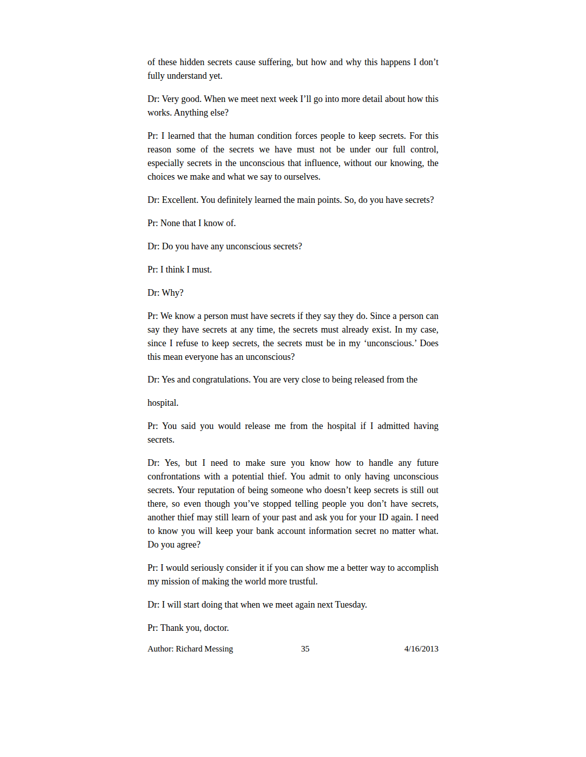of these hidden secrets cause suffering, but how and why this happens I don’t fully understand yet.
Dr: Very good. When we meet next week I’ll go into more detail about how this works. Anything else?
Pr: I learned that the human condition forces people to keep secrets. For this reason some of the secrets we have must not be under our full control, especially secrets in the unconscious that influence, without our knowing, the choices we make and what we say to ourselves.
Dr: Excellent. You definitely learned the main points. So, do you have secrets?
Pr: None that I know of.
Dr: Do you have any unconscious secrets?
Pr: I think I must.
Dr: Why?
Pr: We know a person must have secrets if they say they do. Since a person can say they have secrets at any time, the secrets must already exist. In my case, since I refuse to keep secrets, the secrets must be in my ‘unconscious.’ Does this mean everyone has an unconscious?
Dr: Yes and congratulations. You are very close to being released from the
hospital.
Pr: You said you would release me from the hospital if I admitted having secrets.
Dr: Yes, but I need to make sure you know how to handle any future confrontations with a potential thief. You admit to only having unconscious secrets. Your reputation of being someone who doesn’t keep secrets is still out there, so even though you’ve stopped telling people you don’t have secrets, another thief may still learn of your past and ask you for your ID again. I need to know you will keep your bank account information secret no matter what. Do you agree?
Pr: I would seriously consider it if you can show me a better way to accomplish my mission of making the world more trustful.
Dr: I will start doing that when we meet again next Tuesday.
Pr: Thank you, doctor.
Author: Richard Messing 35 4/16/2013